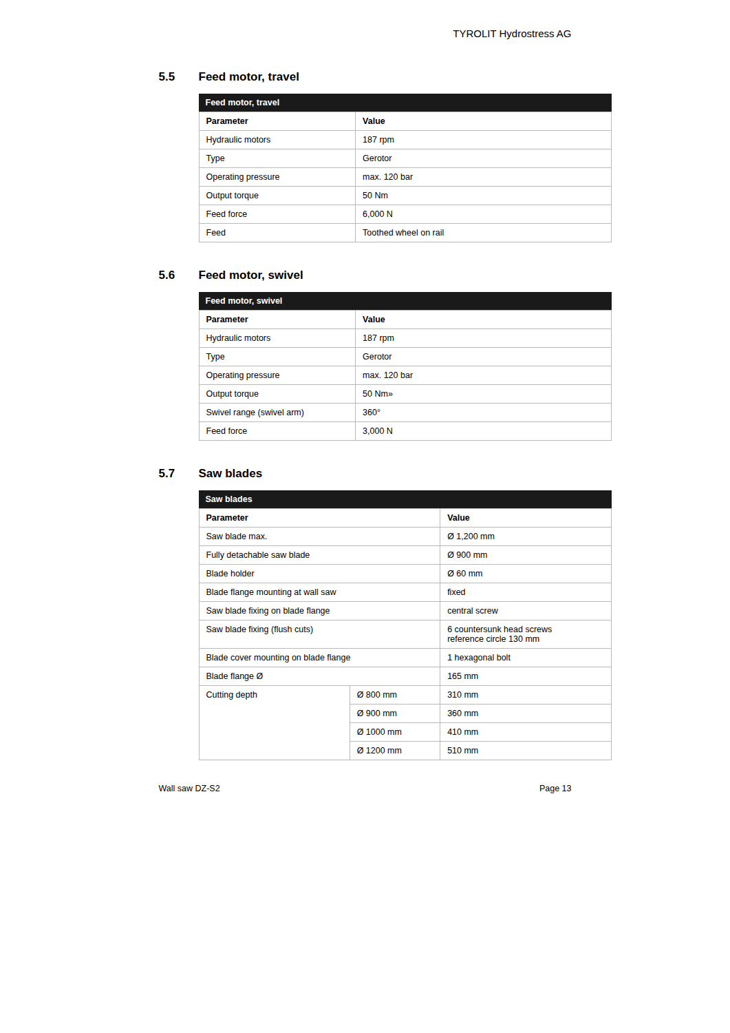TYROLIT Hydrostress AG
5.5 Feed motor, travel
Feed motor, travel
| Parameter | Value |
| --- | --- |
| Hydraulic motors | 187 rpm |
| Type | Gerotor |
| Operating pressure | max. 120 bar |
| Output torque | 50 Nm |
| Feed force | 6,000 N |
| Feed | Toothed wheel on rail |
5.6 Feed motor, swivel
Feed motor, swivel
| Parameter | Value |
| --- | --- |
| Hydraulic motors | 187 rpm |
| Type | Gerotor |
| Operating pressure | max. 120 bar |
| Output torque | 50 Nm» |
| Swivel range (swivel arm) | 360° |
| Feed force | 3,000 N |
5.7 Saw blades
Saw blades
| Parameter | Value |
| --- | --- |
| Saw blade max. | Ø 1,200 mm |
| Fully detachable saw blade | Ø 900 mm |
| Blade holder | Ø 60 mm |
| Blade flange mounting at wall saw | fixed |
| Saw blade fixing on blade flange | central screw |
| Saw blade fixing (flush cuts) | 6 countersunk head screws reference circle 130 mm |
| Blade cover mounting on blade flange | 1 hexagonal bolt |
| Blade flange Ø | 165 mm |
| Cutting depth | Ø 800 mm | 310 mm |
| Ø 900 mm | 360 mm |
| Ø 1000 mm | 410 mm |
| Ø 1200 mm | 510 mm |
Wall saw DZ-S2 Page 13